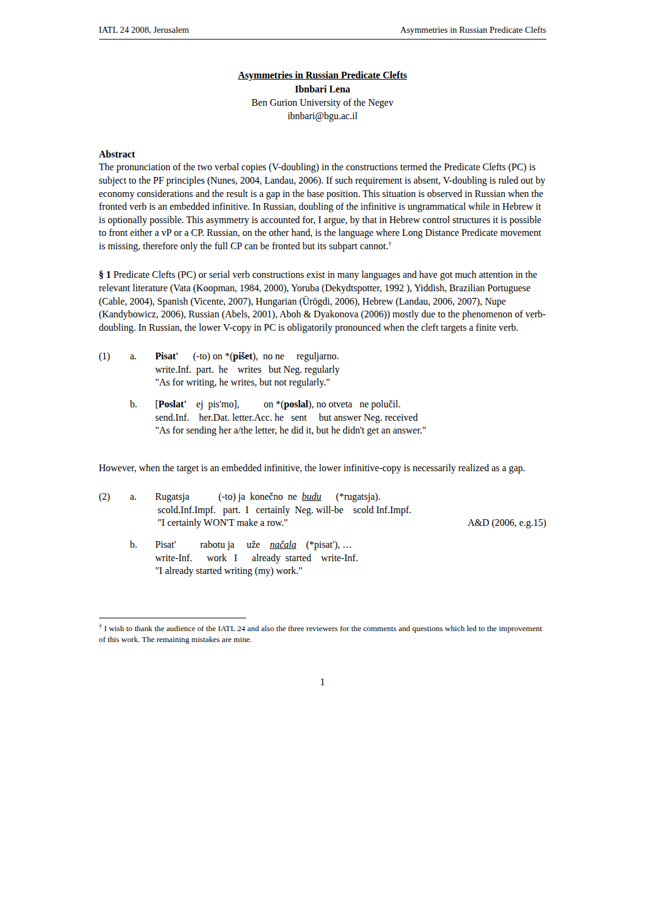IATL 24 2008, Jerusalem Asymmetries in Russian Predicate Clefts
Asymmetries in Russian Predicate Clefts
Ibnbari Lena
Ben Gurion University of the Negev
ibnbari@bgu.ac.il
Abstract
The pronunciation of the two verbal copies (V-doubling) in the constructions termed the Predicate Clefts (PC) is subject to the PF principles (Nunes, 2004, Landau, 2006). If such requirement is absent, V-doubling is ruled out by economy considerations and the result is a gap in the base position. This situation is observed in Russian when the fronted verb is an embedded infinitive. In Russian, doubling of the infinitive is ungrammatical while in Hebrew it is optionally possible. This asymmetry is accounted for, I argue, by that in Hebrew control structures it is possible to front either a vP or a CP. Russian, on the other hand, is the language where Long Distance Predicate movement is missing, therefore only the full CP can be fronted but its subpart cannot.†
§ 1 Predicate Clefts (PC) or serial verb constructions exist in many languages and have got much attention in the relevant literature (Vata (Koopman, 1984, 2000), Yoruba (Dekydtspotter, 1992 ), Yiddish, Brazilian Portuguese (Cable, 2004), Spanish (Vicente, 2007), Hungarian (Ürögdi, 2006), Hebrew (Landau, 2006, 2007), Nupe (Kandybowicz, 2006), Russian (Abels, 2001), Aboh & Dyakonova (2006)) mostly due to the phenomenon of verb-doubling. In Russian, the lower V-copy in PC is obligatorily pronounced when the cleft targets a finite verb.
| (1) | a. | Pisat' (-to) on *( pišet ), no ne reguljarno. write.Inf. part. he writes but Neg. regularly "As for writing, he writes, but not regularly." |
| | b. | [ Poslat' ej pis'mo], on *( poslal ), no otveta ne polučil. send.Inf. her.Dat. letter.Acc. he sent but answer Neg. received "As for sending her a/the letter, he did it, but he didn't get an answer." |
However, when the target is an embedded infinitive, the lower infinitive-copy is necessarily realized as a gap.
| (2) | a. | Rugatsja (-to) ja konečno ne budu (*rugatsja). scold.Inf.Impf. part. I certainly Neg. will-be scold Inf.Impf. "I certainly WON'T make a row." A&D (2006, e.g.15) |
| | b. | Pisat' rabotu ja uže načala (*pisat'), … write-Inf. work I already started write-Inf. "I already started writing (my) work." |
† I wish to thank the audience of the IATL 24 and also the three reviewers for the comments and questions which led to the improvement of this work. The remaining mistakes are mine.
1